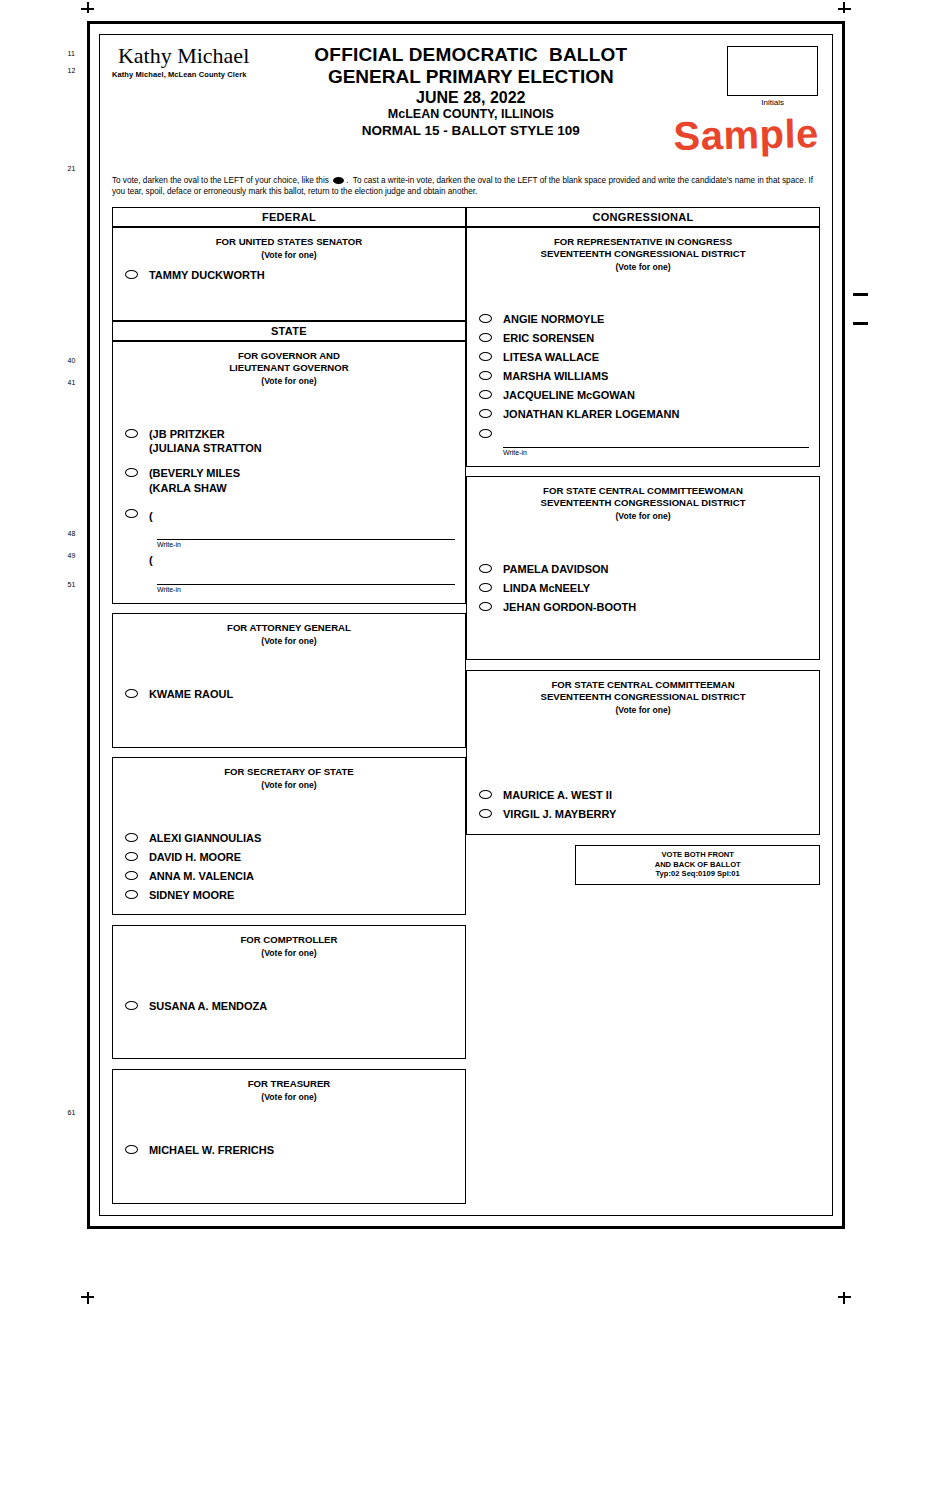11
12
21
40
41
48
49
51
61
Kathy Michael
Kathy Michael, McLean County Clerk
Initials
Sample
OFFICIAL DEMOCRATIC BALLOT
GENERAL PRIMARY ELECTION
JUNE 28, 2022
McLEAN COUNTY, ILLINOIS
NORMAL 15 - BALLOT STYLE 109
To vote, darken the oval to the LEFT of your choice, like this . To cast a write-in vote, darken the oval to the LEFT of the blank space provided and write the candidate's name in that space. If you tear, spoil, deface or erroneously mark this ballot, return to the election judge and obtain another.
| FEDERAL FOR UNITED STATES SENATOR (Vote for one) TAMMY DUCKWORTH STATE FOR GOVERNOR AND LIEUTENANT GOVERNOR (Vote for one) (JB PRITZKER (JULIANA STRATTON (BEVERLY MILES (KARLA SHAW ( Write-in ( Write-in FOR ATTORNEY GENERAL (Vote for one) KWAME RAOUL FOR SECRETARY OF STATE (Vote for one) ALEXI GIANNOULIAS DAVID H. MOORE ANNA M. VALENCIA SIDNEY MOORE FOR COMPTROLLER (Vote for one) SUSANA A. MENDOZA FOR TREASURER (Vote for one) MICHAEL W. FRERICHS | CONGRESSIONAL FOR REPRESENTATIVE IN CONGRESS SEVENTEENTH CONGRESSIONAL DISTRICT (Vote for one) ANGIE NORMOYLE ERIC SORENSEN LITESA WALLACE MARSHA WILLIAMS JACQUELINE McGOWAN JONATHAN KLARER LOGEMANN Write-in FOR STATE CENTRAL COMMITTEEWOMAN SEVENTEENTH CONGRESSIONAL DISTRICT (Vote for one) PAMELA DAVIDSON LINDA McNEELY JEHAN GORDON-BOOTH FOR STATE CENTRAL COMMITTEEMAN SEVENTEENTH CONGRESSIONAL DISTRICT (Vote for one) MAURICE A. WEST II VIRGIL J. MAYBERRY VOTE BOTH FRONT AND BACK OF BALLOT Typ:02 Seq:0109 Spl:01 |